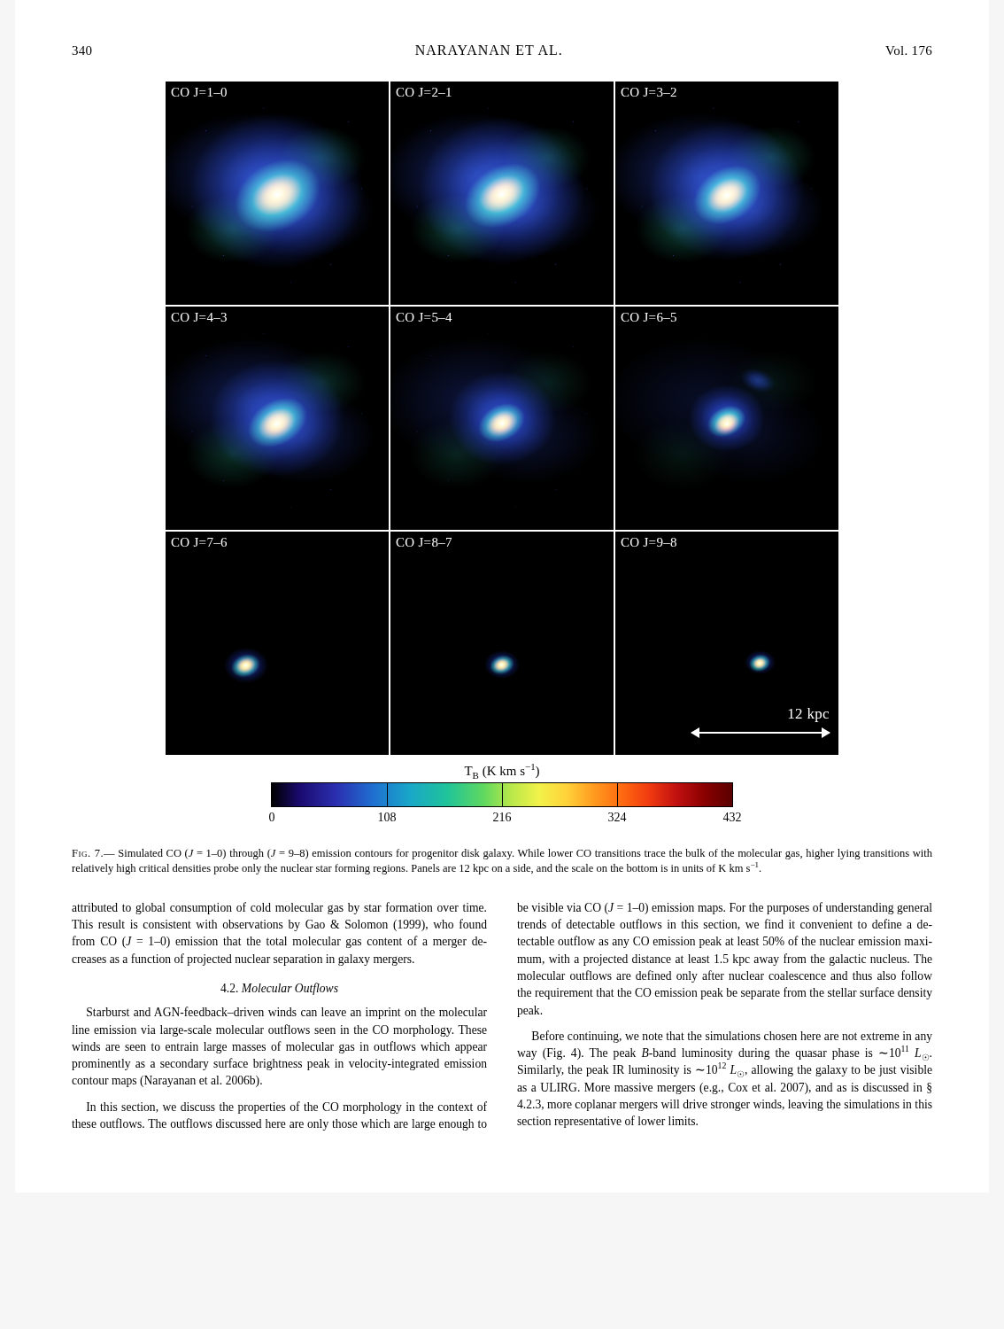340
NARAYANAN ET AL.
Vol. 176
CO J=1–0
CO J=2–1
CO J=3–2
CO J=4–3
CO J=5–4
CO J=6–5
CO J=7–6
CO J=8–7
CO J=9–8
12 kpc
TB (K km s−1)
0 108 216 324 432
Fig. 7.— Simulated CO (J = 1–0) through (J = 9–8) emission contours for progenitor disk galaxy. While lower CO transitions trace the bulk of the molecular gas, higher lying transitions with relatively high critical densities probe only the nuclear star forming regions. Panels are 12 kpc on a side, and the scale on the bottom is in units of K km s−1.
attributed to global consumption of cold molecular gas by star formation over time. This result is consistent with observations by Gao & Solomon (1999), who found from CO (J = 1–0) emission that the total molecular gas content of a merger decreases as a function of projected nuclear separation in galaxy mergers.
4.2. Molecular Outflows
Starburst and AGN-feedback–driven winds can leave an imprint on the molecular line emission via large-scale molecular outflows seen in the CO morphology. These winds are seen to entrain large masses of molecular gas in outflows which appear prominently as a secondary surface brightness peak in velocity-integrated emission contour maps (Narayanan et al. 2006b).
In this section, we discuss the properties of the CO morphology in the context of these outflows. The outflows discussed here are only those which are large enough to be visible via CO (J = 1–0) emission maps. For the purposes of understanding general trends of detectable outflows in this section, we find it convenient to define a detectable outflow as any CO emission peak at least 50% of the nuclear emission maximum, with a projected distance at least 1.5 kpc away from the galactic nucleus. The molecular outflows are defined only after nuclear coalescence and thus also follow the requirement that the CO emission peak be separate from the stellar surface density peak.
Before continuing, we note that the simulations chosen here are not extreme in any way (Fig. 4). The peak B-band luminosity during the quasar phase is ∼1011 L☉. Similarly, the peak IR luminosity is ∼1012 L☉, allowing the galaxy to be just visible as a ULIRG. More massive mergers (e.g., Cox et al. 2007), and as is discussed in § 4.2.3, more coplanar mergers will drive stronger winds, leaving the simulations in this section representative of lower limits.